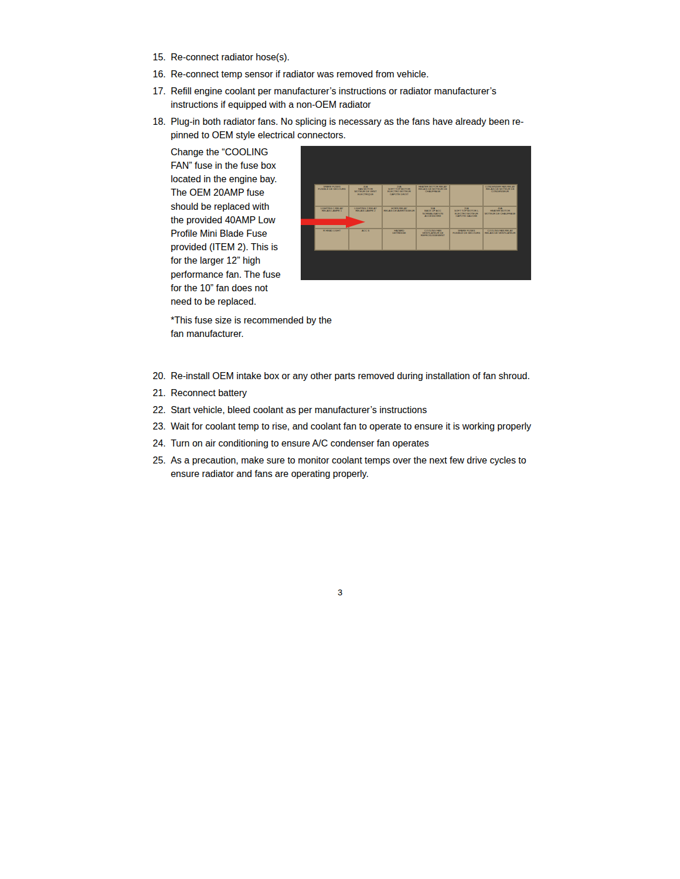Re-connect radiator hose(s).
Re-connect temp sensor if radiator was removed from vehicle.
Refill engine coolant per manufacturer’s instructions or radiator manufacturer’s instructions if equipped with a non-OEM radiator
Plug-in both radiator fans. No splicing is necessary as the fans have already been re-pinned to OEM style electrical connectors.
S2A-A2
SPARE FUSES
FUSIBLE DE SECOURS
40A
FAN MOTOR
MOTEUR DE VENT ELECTRIQUE
20A
SOFT TOP MOTOR
ELECTRO MOTEUR CAPOTE DROIT
HEATER MOTOR RELAY
RELAIS DE MOTEUR DE CHAUFFAGE
CONDENSER FAN RELAY
RELAIS DE MOTEUR DE CONDENSEUR
LIGHTING 1 RELAY
RELAIS LAMPE 1
LIGHTING 2 RELAY
RELAIS LAMPE 2
HORN RELAY
RELAIS DE AVERTISSEUR
30A
BACK UP ACC
NORMALISATION ACCESSOIRE
20A
SOFT TOP MOTOR L
ELECTRO MOTEUR CAPOTE GAUCHE
40A
HEATER MOTOR
MOTEUR DE CHAUFFAGE
R HEAD LIGHT
ACC S
HAZARD
DETRESSE
COOLING FAN
VENTILATEUR DE REFROIDISSEMENT
SPARE FUSES
FUSIBLE DE SECOURS
COOLING FAN RELAY
RELAIS DE VENTILATEUR
Change the “COOLING FAN” fuse in the fuse box located in the engine bay. The OEM 20AMP fuse should be replaced with the provided 40AMP Low Profile Mini Blade Fuse provided (ITEM 2). This is for the larger 12” high performance fan. The fuse for the 10” fan does not need to be replaced.
*This fuse size is recommended by the fan manufacturer.
Re-install OEM intake box or any other parts removed during installation of fan shroud.
Reconnect battery
Start vehicle, bleed coolant as per manufacturer’s instructions
Wait for coolant temp to rise, and coolant fan to operate to ensure it is working properly
Turn on air conditioning to ensure A/C condenser fan operates
As a precaution, make sure to monitor coolant temps over the next few drive cycles to ensure radiator and fans are operating properly.
3